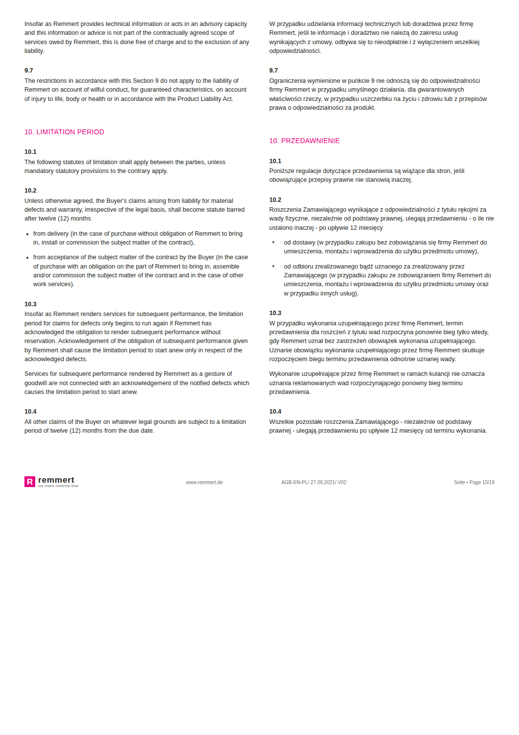Insofar as Remmert provides technical information or acts in an advisory capacity and this information or advice is not part of the contractually agreed scope of services owed by Remmert, this is done free of charge and to the exclusion of any liability.
9.7
The restrictions in accordance with this Section 9 do not apply to the liability of Remmert on account of wilful conduct, for guaranteed characteristics, on account of injury to life, body or health or in accordance with the Product Liability Act.
10. LIMITATION PERIOD
10.1
The following statutes of limitation shall apply between the parties, unless mandatory statutory provisions to the contrary apply.
10.2
Unless otherwise agreed, the Buyer's claims arising from liability for material defects and warranty, irrespective of the legal basis, shall become statute barred after twelve (12) months
from delivery (in the case of purchase without obligation of Remmert to bring in, install or commission the subject matter of the contract),
from acceptance of the subject matter of the contract by the Buyer (in the case of purchase with an obligation on the part of Remmert to bring in, assemble and/or commission the subject matter of the contract and in the case of other work services).
10.3
Insofar as Remmert renders services for subsequent performance, the limitation period for claims for defects only begins to run again if Remmert has acknowledged the obligation to render subsequent performance without reservation. Acknowledgement of the obligation of subsequent performance given by Remmert shall cause the limitation period to start anew only in respect of the acknowledged defects.
Services for subsequent performance rendered by Remmert as a gesture of goodwill are not connected with an acknowledgement of the notified defects which causes the limitation period to start anew.
10.4
All other claims of the Buyer on whatever legal grounds are subject to a limitation period of twelve (12) months from the due date.
W przypadku udzielania informacji technicznych lub doradztwa przez firmę Remmert, jeśli te informacje i doradztwo nie należą do zakresu usług wynikających z umowy, odbywa się to nieodpłatnie i z wyłączeniem wszelkiej odpowiedzialności.
9.7
Ograniczenia wymienione w punkcie 9 nie odnoszą się do odpowiedzialności firmy Remmert w przypadku umyślnego działania, dla gwarantowanych właściwości rzeczy, w przypadku uszczerbku na życiu i zdrowiu lub z przepisów prawa o odpowiedzialności za produkt.
10. PRZEDAWNIENIE
10.1
Poniższe regulacje dotyczące przedawnienia są wiążące dla stron, jeśli obowiązujące przepisy prawne nie stanowią inaczej.
10.2
Roszczenia Zamawiającego wynikające z odpowiedzialności z tytułu rękojmi za wady fizyczne, niezależnie od podstawy prawnej, ulegają przedawnieniu - o ile nie ustalono inaczej - po upływie 12 miesięcy
od dostawy (w przypadku zakupu bez zobowiązania się firmy Remmert do umieszczenia, montażu i wprowadzenia do użytku przedmiotu umowy),
od odbioru zrealizowanego bądź uznanego za zrealizowany przez Zamawiającego (w przypadku zakupu ze zobowiązaniem firmy Remmert do umieszczenia, montażu i wprowadzenia do użytku przedmiotu umowy oraz w przypadku innych usług).
10.3
W przypadku wykonania uzupełniającego przez firmę Remmert, termin przedawnienia dla roszczeń z tytułu wad rozpoczyna ponownie bieg tylko wtedy, gdy Remmert uznał bez zastrzeżeń obowiązek wykonania uzupełniającego. Uznanie obowiązku wykonania uzupełniającego przez firmę Remmert skutkuje rozpoczęciem biegu terminu przedawnienia odnośnie uznanej wady.
Wykonanie uzupełniające przez firmę Remmert w ramach kulancji nie oznacza uznania reklamowanych wad rozpoczynającego ponowny bieg terminu przedawnienia.
10.4
Wszelkie pozostałe roszczenia Zamawiającego - niezależnie od podstawy prawnej - ulegają przedawnieniu po upływie 12 miesięcy od terminu wykonania.
R
remmert
we make material flow
www.remmert.de AGB-EN-PL/ 27.09.2021/ V02
Seite • Page 10/19